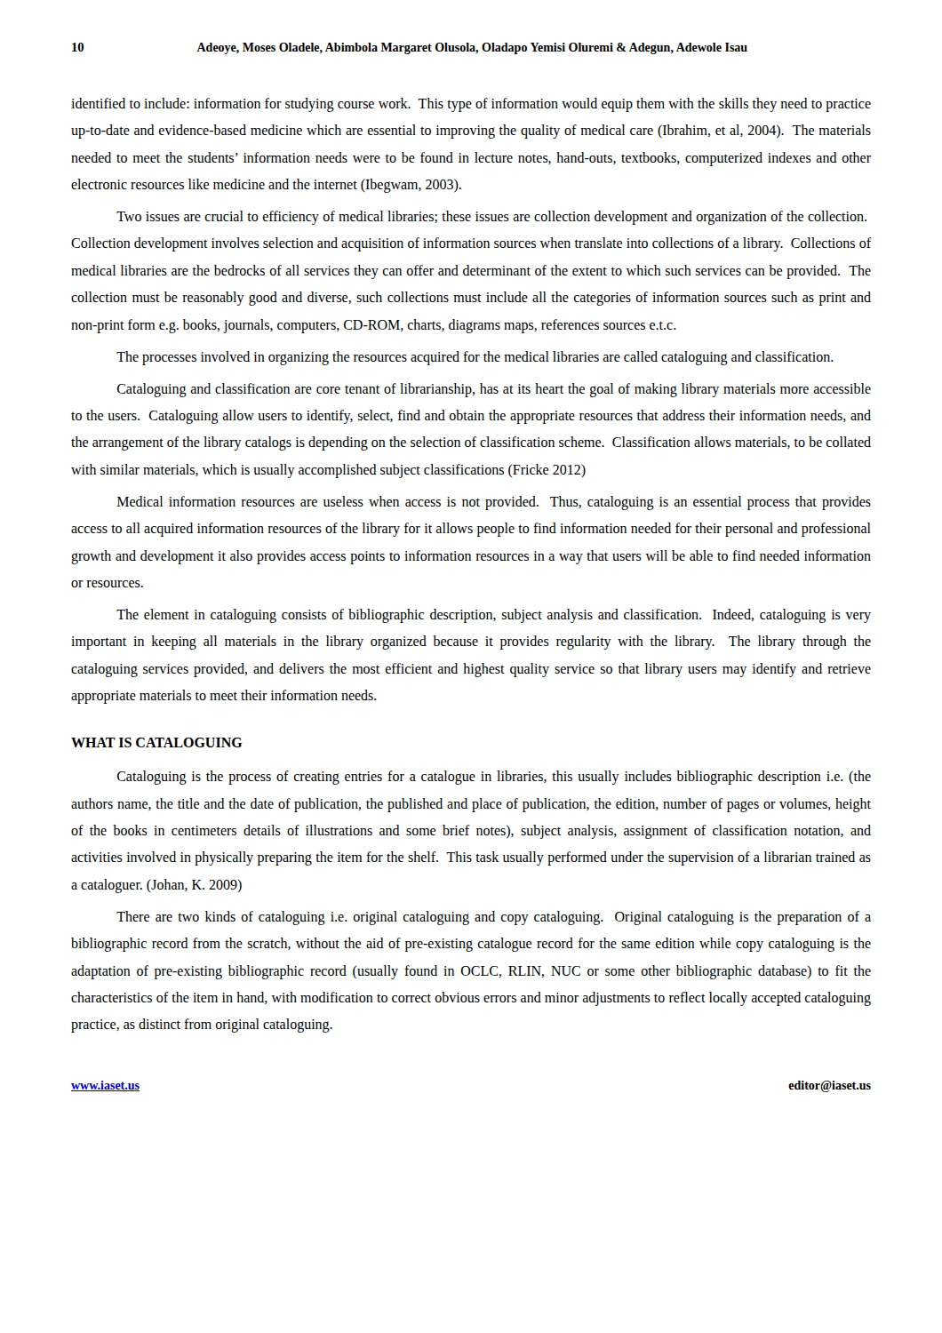10 Adeoye, Moses Oladele, Abimbola Margaret Olusola, Oladapo Yemisi Oluremi & Adegun, Adewole Isau
identified to include: information for studying course work. This type of information would equip them with the skills they need to practice up-to-date and evidence-based medicine which are essential to improving the quality of medical care (Ibrahim, et al, 2004). The materials needed to meet the students’ information needs were to be found in lecture notes, hand-outs, textbooks, computerized indexes and other electronic resources like medicine and the internet (Ibegwam, 2003).
Two issues are crucial to efficiency of medical libraries; these issues are collection development and organization of the collection. Collection development involves selection and acquisition of information sources when translate into collections of a library. Collections of medical libraries are the bedrocks of all services they can offer and determinant of the extent to which such services can be provided. The collection must be reasonably good and diverse, such collections must include all the categories of information sources such as print and non-print form e.g. books, journals, computers, CD-ROM, charts, diagrams maps, references sources e.t.c.
The processes involved in organizing the resources acquired for the medical libraries are called cataloguing and classification.
Cataloguing and classification are core tenant of librarianship, has at its heart the goal of making library materials more accessible to the users. Cataloguing allow users to identify, select, find and obtain the appropriate resources that address their information needs, and the arrangement of the library catalogs is depending on the selection of classification scheme. Classification allows materials, to be collated with similar materials, which is usually accomplished subject classifications (Fricke 2012)
Medical information resources are useless when access is not provided. Thus, cataloguing is an essential process that provides access to all acquired information resources of the library for it allows people to find information needed for their personal and professional growth and development it also provides access points to information resources in a way that users will be able to find needed information or resources.
The element in cataloguing consists of bibliographic description, subject analysis and classification. Indeed, cataloguing is very important in keeping all materials in the library organized because it provides regularity with the library. The library through the cataloguing services provided, and delivers the most efficient and highest quality service so that library users may identify and retrieve appropriate materials to meet their information needs.
What is Cataloguing
Cataloguing is the process of creating entries for a catalogue in libraries, this usually includes bibliographic description i.e. (the authors name, the title and the date of publication, the published and place of publication, the edition, number of pages or volumes, height of the books in centimeters details of illustrations and some brief notes), subject analysis, assignment of classification notation, and activities involved in physically preparing the item for the shelf. This task usually performed under the supervision of a librarian trained as a cataloguer. (Johan, K. 2009)
There are two kinds of cataloguing i.e. original cataloguing and copy cataloguing. Original cataloguing is the preparation of a bibliographic record from the scratch, without the aid of pre-existing catalogue record for the same edition while copy cataloguing is the adaptation of pre-existing bibliographic record (usually found in OCLC, RLIN, NUC or some other bibliographic database) to fit the characteristics of the item in hand, with modification to correct obvious errors and minor adjustments to reflect locally accepted cataloguing practice, as distinct from original cataloguing.
www.iaset.us editor@iaset.us